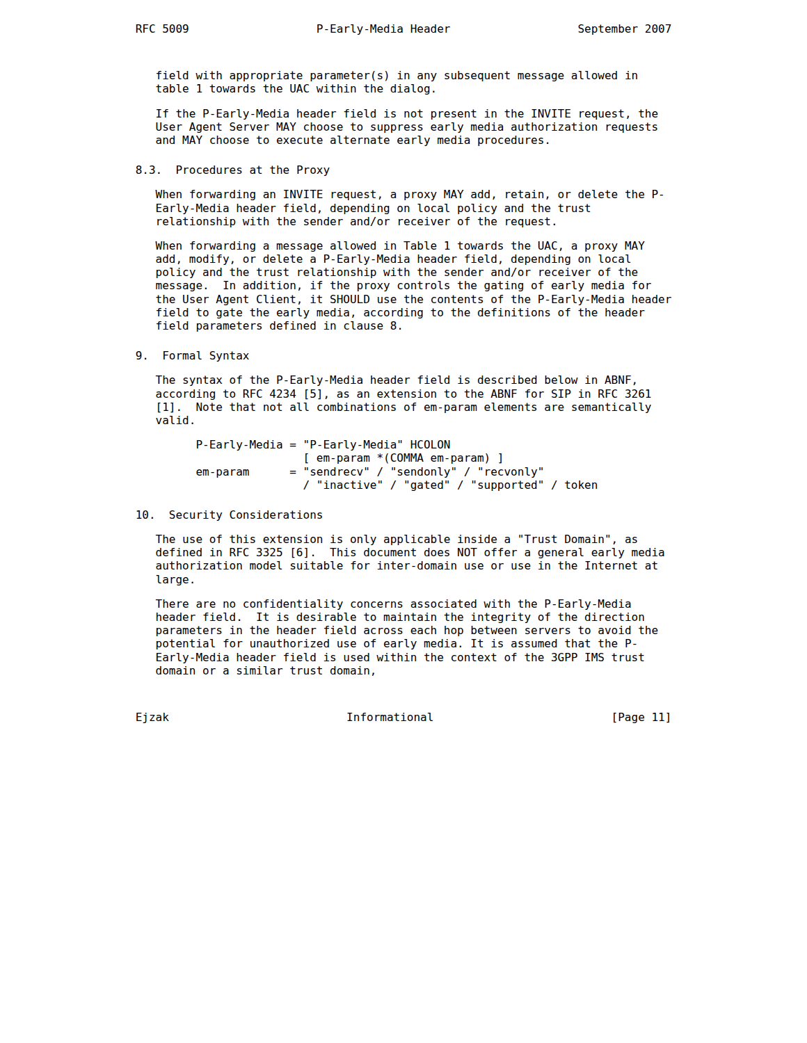RFC 5009 P-Early-Media Header September 2007
field with appropriate parameter(s) in any subsequent message allowed in table 1 towards the UAC within the dialog.
If the P-Early-Media header field is not present in the INVITE request, the User Agent Server MAY choose to suppress early media authorization requests and MAY choose to execute alternate early media procedures.
8.3. Procedures at the Proxy
When forwarding an INVITE request, a proxy MAY add, retain, or delete the P-Early-Media header field, depending on local policy and the trust relationship with the sender and/or receiver of the request.
When forwarding a message allowed in Table 1 towards the UAC, a proxy MAY add, modify, or delete a P-Early-Media header field, depending on local policy and the trust relationship with the sender and/or receiver of the message. In addition, if the proxy controls the gating of early media for the User Agent Client, it SHOULD use the contents of the P-Early-Media header field to gate the early media, according to the definitions of the header field parameters defined in clause 8.
9. Formal Syntax
The syntax of the P-Early-Media header field is described below in ABNF, according to RFC 4234 [5], as an extension to the ABNF for SIP in RFC 3261 [1]. Note that not all combinations of em-param elements are semantically valid.
      P-Early-Media = "P-Early-Media" HCOLON
                      [ em-param *(COMMA em-param) ]
      em-param      = "sendrecv" / "sendonly" / "recvonly"
                      / "inactive" / "gated" / "supported" / token
10. Security Considerations
The use of this extension is only applicable inside a "Trust Domain", as defined in RFC 3325 [6]. This document does NOT offer a general early media authorization model suitable for inter-domain use or use in the Internet at large.
There are no confidentiality concerns associated with the P-Early-Media header field. It is desirable to maintain the integrity of the direction parameters in the header field across each hop between servers to avoid the potential for unauthorized use of early media. It is assumed that the P-Early-Media header field is used within the context of the 3GPP IMS trust domain or a similar trust domain,
Ejzak Informational [Page 11]